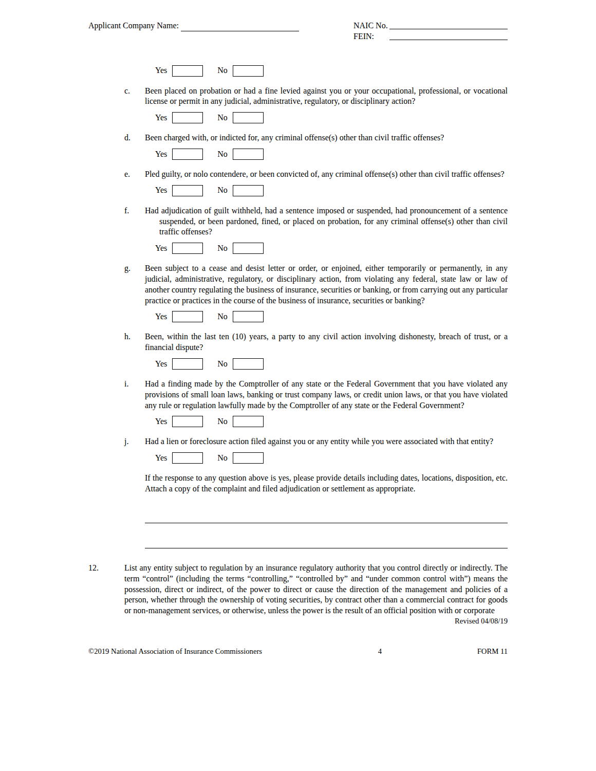Applicant Company Name:
NAIC No.
FEIN:
Yes No
c.
Been placed on probation or had a fine levied against you or your occupational, professional, or vocational license or permit in any judicial, administrative, regulatory, or disciplinary action?
Yes No
d.
Been charged with, or indicted for, any criminal offense(s) other than civil traffic offenses?
Yes No
e.
Pled guilty, or nolo contendere, or been convicted of, any criminal offense(s) other than civil traffic offenses?
Yes No
f.
Had adjudication of guilt withheld, had a sentence imposed or suspended, had pronouncement of a sentence suspended, or been pardoned, fined, or placed on probation, for any criminal offense(s) other than civil traffic offenses?
Yes No
g.
Been subject to a cease and desist letter or order, or enjoined, either temporarily or permanently, in any judicial, administrative, regulatory, or disciplinary action, from violating any federal, state law or law of another country regulating the business of insurance, securities or banking, or from carrying out any particular practice or practices in the course of the business of insurance, securities or banking?
Yes No
h.
Been, within the last ten (10) years, a party to any civil action involving dishonesty, breach of trust, or a financial dispute?
Yes No
i.
Had a finding made by the Comptroller of any state or the Federal Government that you have violated any provisions of small loan laws, banking or trust company laws, or credit union laws, or that you have violated any rule or regulation lawfully made by the Comptroller of any state or the Federal Government?
Yes No
j.
Had a lien or foreclosure action filed against you or any entity while you were associated with that entity?
Yes No
If the response to any question above is yes, please provide details including dates, locations, disposition, etc. Attach a copy of the complaint and filed adjudication or settlement as appropriate.
12.
List any entity subject to regulation by an insurance regulatory authority that you control directly or indirectly. The term “control” (including the terms “controlling,” “controlled by” and “under common control with”) means the possession, direct or indirect, of the power to direct or cause the direction of the management and policies of a person, whether through the ownership of voting securities, by contract other than a commercial contract for goods or non-management services, or otherwise, unless the power is the result of an official position with or corporate
Revised 04/08/19
©2019 National Association of Insurance Commissioners
4
FORM 11